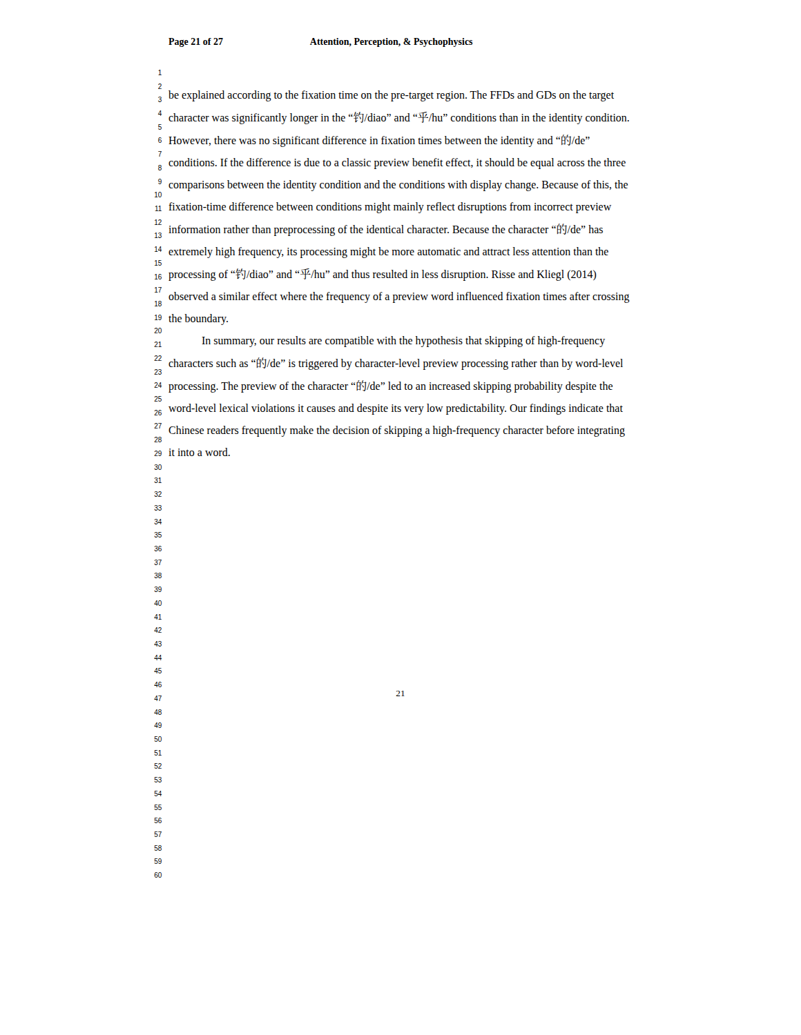Page 21 of 27 Attention, Perception, & Psychophysics
1
2
3
4
5
6
7
8
9
10
11
12
13
14
15
16
17
18
19
20
21
22
23
24
25
26
27
28
29
30
31
32
33
34
35
36
37
38
39
40
41
42
43
44
45
46
47
48
49
50
51
52
53
54
55
56
57
58
59
60
be explained according to the fixation time on the pre-target region. The FFDs and GDs on the target character was significantly longer in the “钓/diao” and “乎/hu” conditions than in the identity condition. However, there was no significant difference in fixation times between the identity and “的/de” conditions. If the difference is due to a classic preview benefit effect, it should be equal across the three comparisons between the identity condition and the conditions with display change. Because of this, the fixation-time difference between conditions might mainly reflect disruptions from incorrect preview information rather than preprocessing of the identical character. Because the character “的/de” has extremely high frequency, its processing might be more automatic and attract less attention than the processing of “钓/diao” and “乎/hu” and thus resulted in less disruption. Risse and Kliegl (2014) observed a similar effect where the frequency of a preview word influenced fixation times after crossing the boundary.
In summary, our results are compatible with the hypothesis that skipping of high-frequency characters such as “的/de” is triggered by character-level preview processing rather than by word-level processing. The preview of the character “的/de” led to an increased skipping probability despite the word-level lexical violations it causes and despite its very low predictability. Our findings indicate that Chinese readers frequently make the decision of skipping a high-frequency character before integrating it into a word.
21